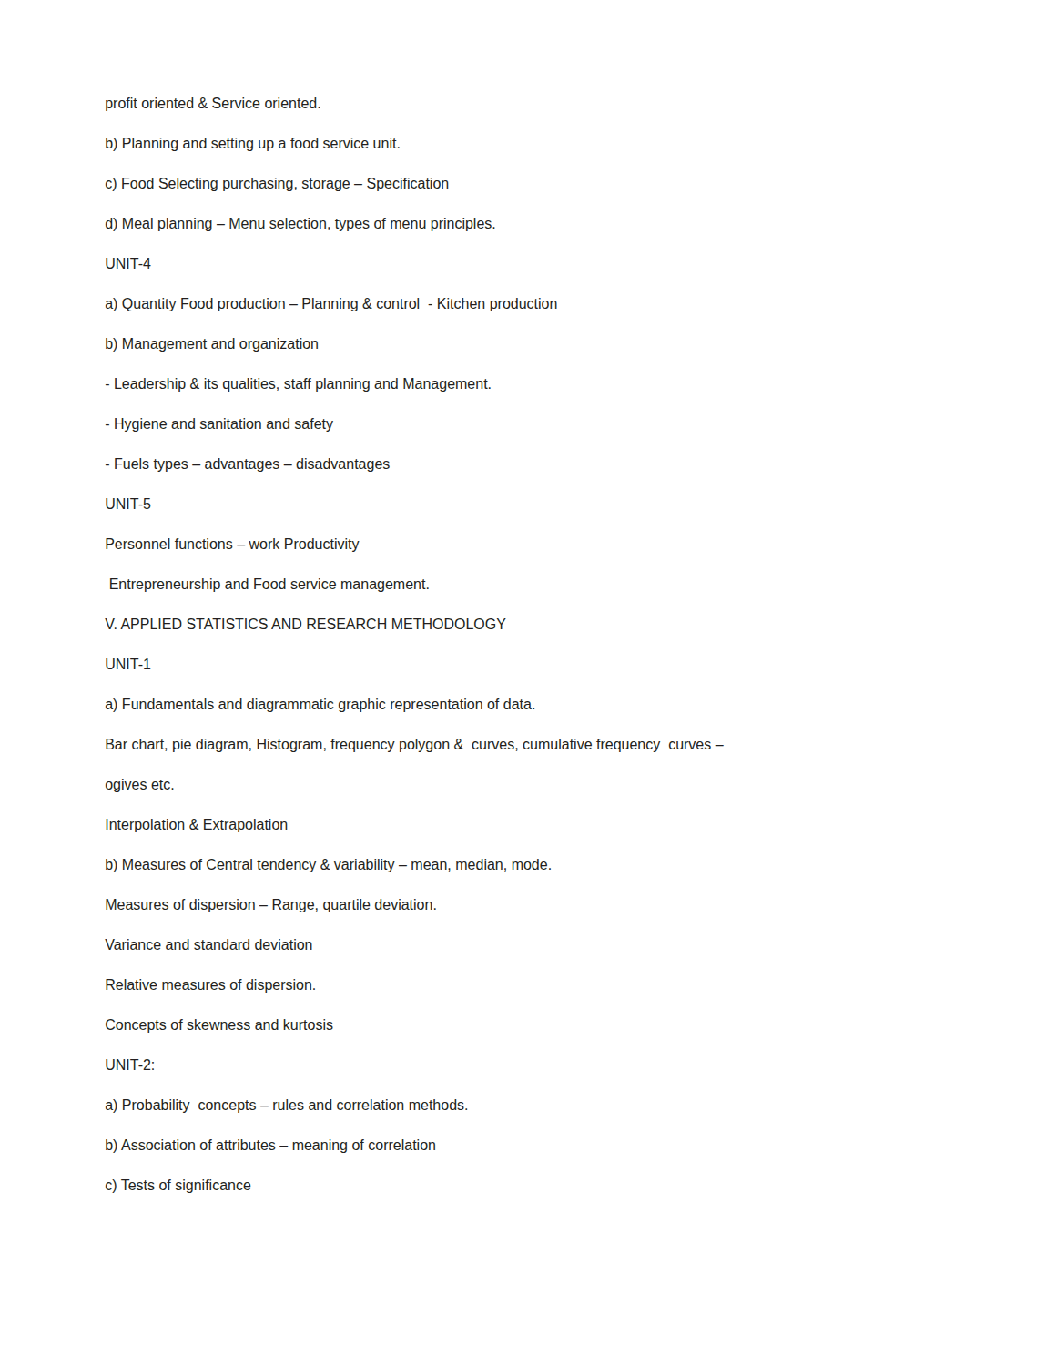profit oriented & Service oriented.
b) Planning and setting up a food service unit.
c) Food Selecting purchasing, storage – Specification
d) Meal planning – Menu selection, types of menu principles.
UNIT-4
a) Quantity Food production – Planning & control - Kitchen production
b) Management and organization
- Leadership & its qualities, staff planning and Management.
- Hygiene and sanitation and safety
- Fuels types – advantages – disadvantages
UNIT-5
Personnel functions – work Productivity
Entrepreneurship and Food service management.
V. APPLIED STATISTICS AND RESEARCH METHODOLOGY
UNIT-1
a) Fundamentals and diagrammatic graphic representation of data.
Bar chart, pie diagram, Histogram, frequency polygon & curves, cumulative frequency curves –
ogives etc.
Interpolation & Extrapolation
b) Measures of Central tendency & variability – mean, median, mode.
Measures of dispersion – Range, quartile deviation.
Variance and standard deviation
Relative measures of dispersion.
Concepts of skewness and kurtosis
UNIT-2:
a) Probability concepts – rules and correlation methods.
b) Association of attributes – meaning of correlation
c) Tests of significance